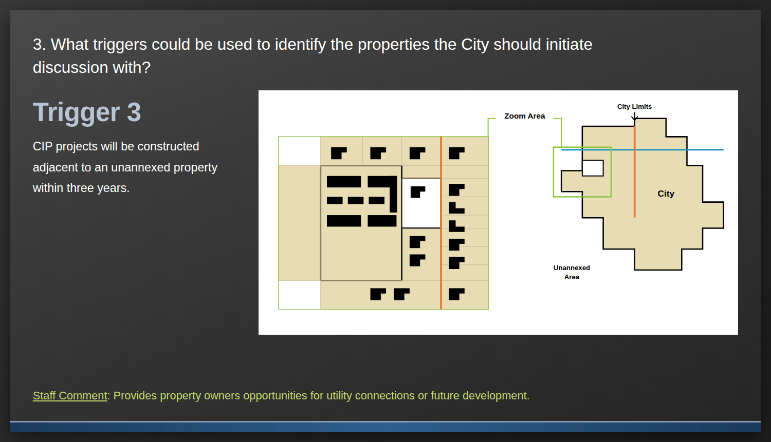3. What triggers could be used to identify the properties the City should initiate discussion with?
Trigger 3
CIP projects will be constructed adjacent to an unannexed property within three years.
City Limits City Unannexed Area Zoom Area
Staff Comment: Provides property owners opportunities for utility connections or future development.